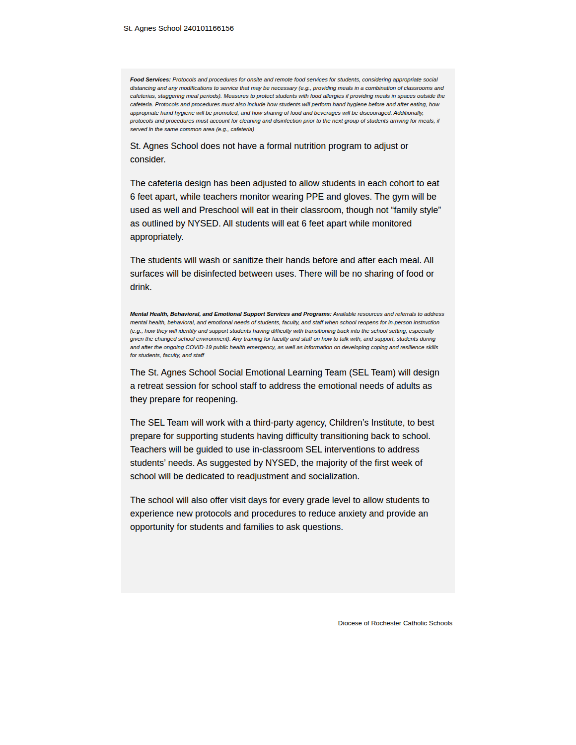St. Agnes School 240101166156
Food Services: Protocols and procedures for onsite and remote food services for students, considering appropriate social distancing and any modifications to service that may be necessary (e.g., providing meals in a combination of classrooms and cafeterias, staggering meal periods). Measures to protect students with food allergies if providing meals in spaces outside the cafeteria. Protocols and procedures must also include how students will perform hand hygiene before and after eating, how appropriate hand hygiene will be promoted, and how sharing of food and beverages will be discouraged. Additionally, protocols and procedures must account for cleaning and disinfection prior to the next group of students arriving for meals, if served in the same common area (e.g., cafeteria)
St. Agnes School does not have a formal nutrition program to adjust or consider.
The cafeteria design has been adjusted to allow students in each cohort to eat 6 feet apart, while teachers monitor wearing PPE and gloves. The gym will be used as well and Preschool will eat in their classroom, though not “family style” as outlined by NYSED. All students will eat 6 feet apart while monitored appropriately.
The students will wash or sanitize their hands before and after each meal. All surfaces will be disinfected between uses. There will be no sharing of food or drink.
Mental Health, Behavioral, and Emotional Support Services and Programs: Available resources and referrals to address mental health, behavioral, and emotional needs of students, faculty, and staff when school reopens for in-person instruction (e.g., how they will identify and support students having difficulty with transitioning back into the school setting, especially given the changed school environment). Any training for faculty and staff on how to talk with, and support, students during and after the ongoing COVID-19 public health emergency, as well as information on developing coping and resilience skills for students, faculty, and staff
The St. Agnes School Social Emotional Learning Team (SEL Team) will design a retreat session for school staff to address the emotional needs of adults as they prepare for reopening.
The SEL Team will work with a third-party agency, Children’s Institute, to best prepare for supporting students having difficulty transitioning back to school. Teachers will be guided to use in-classroom SEL interventions to address students’ needs. As suggested by NYSED, the majority of the first week of school will be dedicated to readjustment and socialization.
The school will also offer visit days for every grade level to allow students to experience new protocols and procedures to reduce anxiety and provide an opportunity for students and families to ask questions.
Diocese of Rochester Catholic Schools